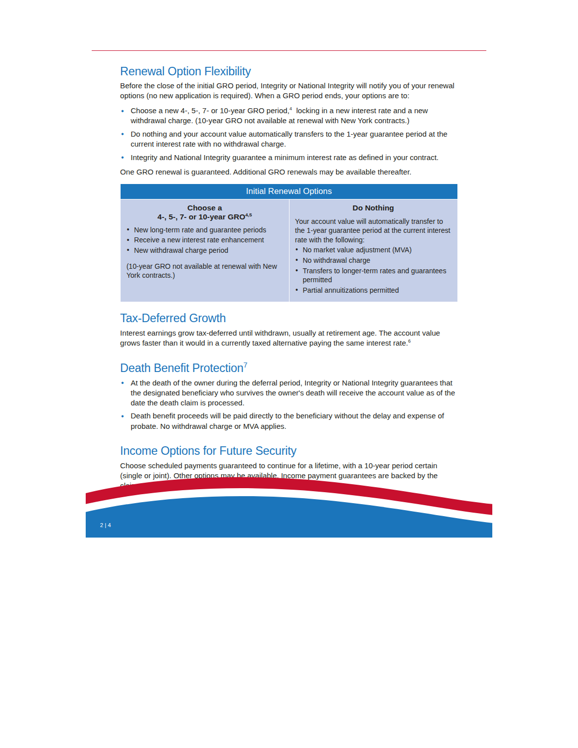Renewal Option Flexibility
Before the close of the initial GRO period, Integrity or National Integrity will notify you of your renewal options (no new application is required). When a GRO period ends, your options are to:
Choose a new 4-, 5-, 7- or 10-year GRO period,4 locking in a new interest rate and a new withdrawal charge. (10-year GRO not available at renewal with New York contracts.)
Do nothing and your account value automatically transfers to the 1-year guarantee period at the current interest rate with no withdrawal charge.
Integrity and National Integrity guarantee a minimum interest rate as defined in your contract.
One GRO renewal is guaranteed. Additional GRO renewals may be available thereafter.
| Initial Renewal Options |
| --- |
| Choose a 4-, 5-, 7- or 10-year GRO 4,5 New long-term rate and guarantee periods Receive a new interest rate enhancement New withdrawal charge period (10-year GRO not available at renewal with New York contracts.) | Do Nothing Your account value will automatically transfer to the 1-year guarantee period at the current interest rate with the following: No market value adjustment (MVA) No withdrawal charge Transfers to longer-term rates and guarantees permitted Partial annuitizations permitted |
Tax-Deferred Growth
Interest earnings grow tax-deferred until withdrawn, usually at retirement age. The account value grows faster than it would in a currently taxed alternative paying the same interest rate.6
Death Benefit Protection7
At the death of the owner during the deferral period, Integrity or National Integrity guarantees that the designated beneficiary who survives the owner's death will receive the account value as of the date the death claim is processed.
Death benefit proceeds will be paid directly to the beneficiary without the delay and expense of probate. No withdrawal charge or MVA applies.
Income Options for Future Security
Choose scheduled payments guaranteed to continue for a lifetime, with a 10-year period certain (single or joint). Other options may be available. Income payment guarantees are backed by the claims-paying ability of Integrity or National Integrity.
4 GRO periods cannot be selected beyond maturity date. Account value must be at least $5,000 for GRO renewal election.
5 In FL, for age 65 or older at issue, no withdrawal charges are permitted after 10 contract years, therefore GRO renewal options will be limited.
6 If you own an annuity through a qualified plan or IRA, no added tax-deferred advantages exist.
7 Before a full annuity option is elected.
2 | 4